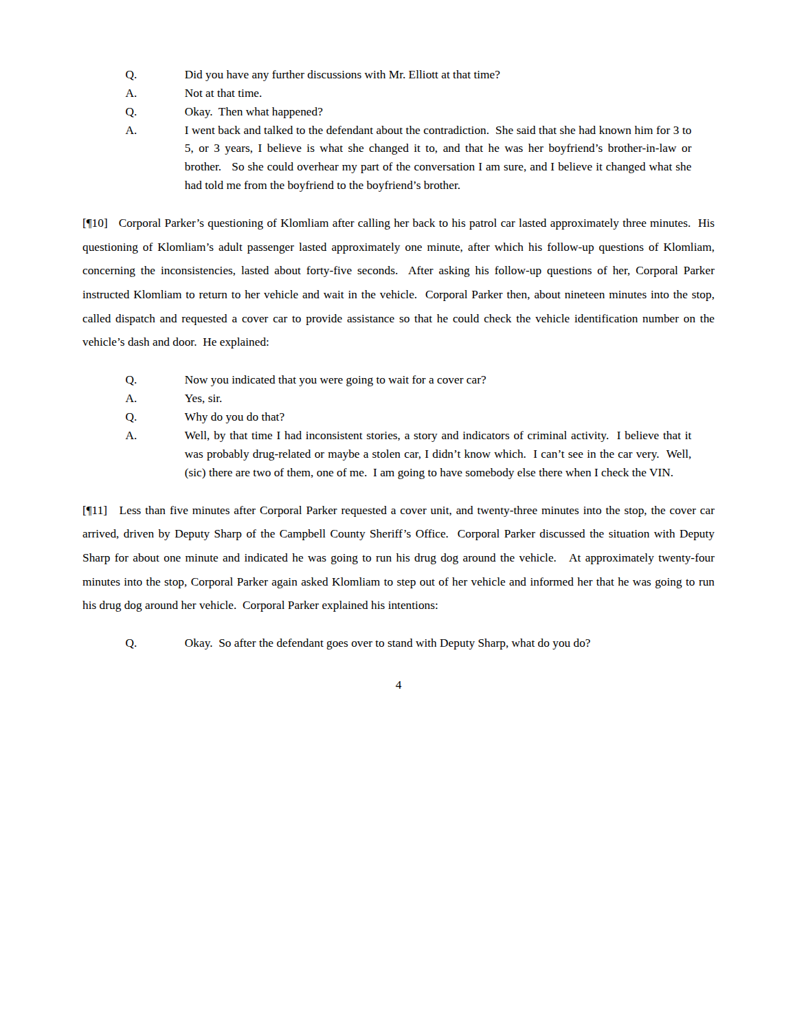Q. Did you have any further discussions with Mr. Elliott at that time?
A. Not at that time.
Q. Okay. Then what happened?
A. I went back and talked to the defendant about the contradiction. She said that she had known him for 3 to 5, or 3 years, I believe is what she changed it to, and that he was her boyfriend’s brother-in-law or brother. So she could overhear my part of the conversation I am sure, and I believe it changed what she had told me from the boyfriend to the boyfriend’s brother.
[¶10] Corporal Parker’s questioning of Klomliam after calling her back to his patrol car lasted approximately three minutes. His questioning of Klomliam’s adult passenger lasted approximately one minute, after which his follow-up questions of Klomliam, concerning the inconsistencies, lasted about forty-five seconds. After asking his follow-up questions of her, Corporal Parker instructed Klomliam to return to her vehicle and wait in the vehicle. Corporal Parker then, about nineteen minutes into the stop, called dispatch and requested a cover car to provide assistance so that he could check the vehicle identification number on the vehicle’s dash and door. He explained:
Q. Now you indicated that you were going to wait for a cover car?
A. Yes, sir.
Q. Why do you do that?
A. Well, by that time I had inconsistent stories, a story and indicators of criminal activity. I believe that it was probably drug-related or maybe a stolen car, I didn’t know which. I can’t see in the car very. Well, (sic) there are two of them, one of me. I am going to have somebody else there when I check the VIN.
[¶11] Less than five minutes after Corporal Parker requested a cover unit, and twenty-three minutes into the stop, the cover car arrived, driven by Deputy Sharp of the Campbell County Sheriff’s Office. Corporal Parker discussed the situation with Deputy Sharp for about one minute and indicated he was going to run his drug dog around the vehicle. At approximately twenty-four minutes into the stop, Corporal Parker again asked Klomliam to step out of her vehicle and informed her that he was going to run his drug dog around her vehicle. Corporal Parker explained his intentions:
Q. Okay. So after the defendant goes over to stand with Deputy Sharp, what do you do?
4